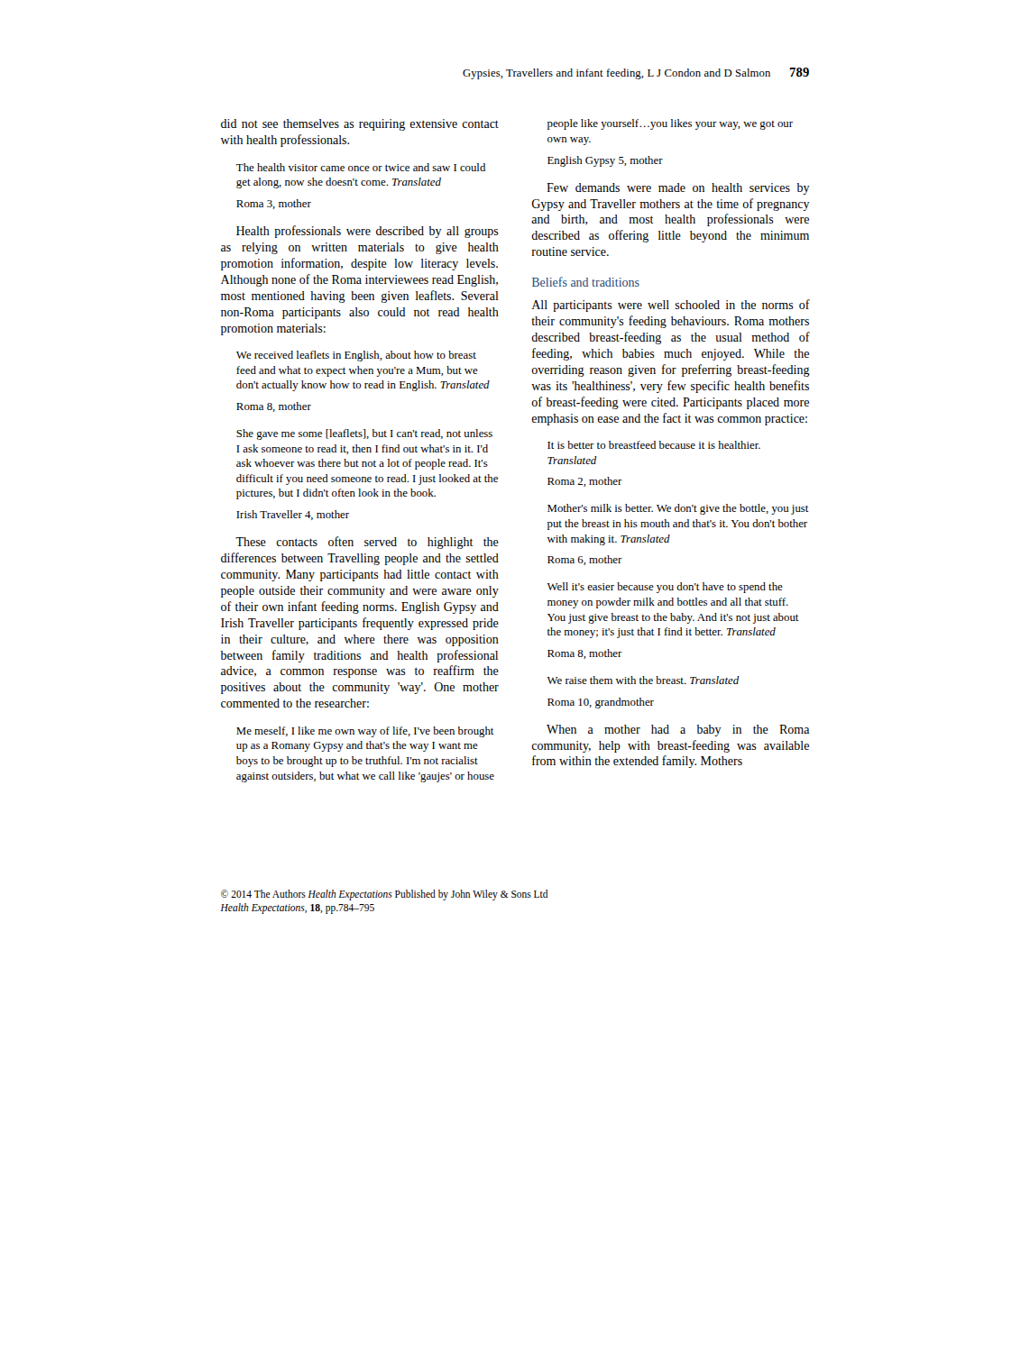Gypsies, Travellers and infant feeding, L J Condon and D Salmon 789
did not see themselves as requiring extensive contact with health professionals.
The health visitor came once or twice and saw I could get along, now she doesn't come. Translated
Roma 3, mother
Health professionals were described by all groups as relying on written materials to give health promotion information, despite low literacy levels. Although none of the Roma interviewees read English, most mentioned having been given leaflets. Several non-Roma participants also could not read health promotion materials:
We received leaflets in English, about how to breast feed and what to expect when you're a Mum, but we don't actually know how to read in English. Translated
Roma 8, mother
She gave me some [leaflets], but I can't read, not unless I ask someone to read it, then I find out what's in it. I'd ask whoever was there but not a lot of people read. It's difficult if you need someone to read. I just looked at the pictures, but I didn't often look in the book.
Irish Traveller 4, mother
These contacts often served to highlight the differences between Travelling people and the settled community. Many participants had little contact with people outside their community and were aware only of their own infant feeding norms. English Gypsy and Irish Traveller participants frequently expressed pride in their culture, and where there was opposition between family traditions and health professional advice, a common response was to reaffirm the positives about the community 'way'. One mother commented to the researcher:
Me meself, I like me own way of life, I've been brought up as a Romany Gypsy and that's the way I want me boys to be brought up to be truthful. I'm not racialist against outsiders, but what we call like 'gaujes' or house people like yourself…you likes your way, we got our own way.
English Gypsy 5, mother
Few demands were made on health services by Gypsy and Traveller mothers at the time of pregnancy and birth, and most health professionals were described as offering little beyond the minimum routine service.
Beliefs and traditions
All participants were well schooled in the norms of their community's feeding behaviours. Roma mothers described breast-feeding as the usual method of feeding, which babies much enjoyed. While the overriding reason given for preferring breast-feeding was its 'healthiness', very few specific health benefits of breast-feeding were cited. Participants placed more emphasis on ease and the fact it was common practice:
It is better to breastfeed because it is healthier. Translated
Roma 2, mother
Mother's milk is better. We don't give the bottle, you just put the breast in his mouth and that's it. You don't bother with making it. Translated
Roma 6, mother
Well it's easier because you don't have to spend the money on powder milk and bottles and all that stuff. You just give breast to the baby. And it's not just about the money; it's just that I find it better. Translated
Roma 8, mother
We raise them with the breast. Translated
Roma 10, grandmother
When a mother had a baby in the Roma community, help with breast-feeding was available from within the extended family. Mothers
© 2014 The Authors Health Expectations Published by John Wiley & Sons Ltd
Health Expectations, 18, pp.784–795